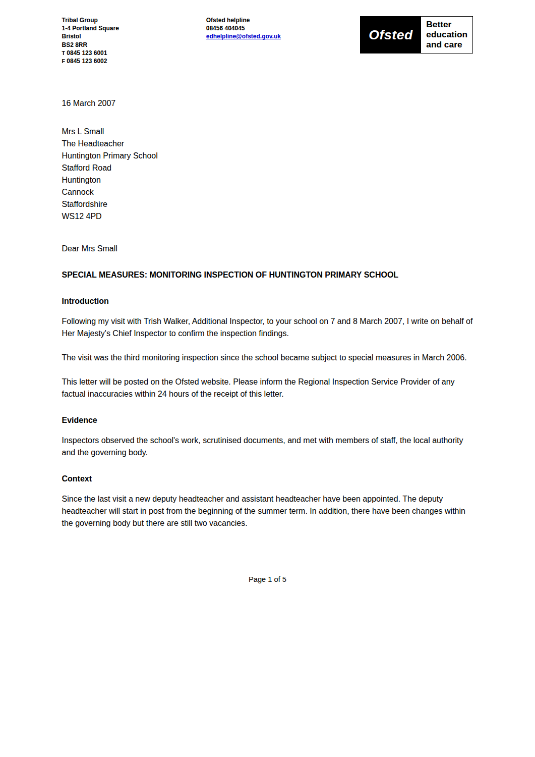Tribal Group
1-4 Portland Square
Bristol
BS2 8RR
T 0845 123 6001
F 0845 123 6002 Ofsted helpline
08456 404045
edhelpline@ofsted.gov.uk
Ofsted
Better
education
and care
16 March 2007
Mrs L Small
The Headteacher
Huntington Primary School
Stafford Road
Huntington
Cannock
Staffordshire
WS12 4PD
Dear Mrs Small
Special Measures: Monitoring Inspection of Huntington Primary School
Introduction
Following my visit with Trish Walker, Additional Inspector, to your school on 7 and 8 March 2007, I write on behalf of Her Majesty's Chief Inspector to confirm the inspection findings.
The visit was the third monitoring inspection since the school became subject to special measures in March 2006.
This letter will be posted on the Ofsted website. Please inform the Regional Inspection Service Provider of any factual inaccuracies within 24 hours of the receipt of this letter.
Evidence
Inspectors observed the school's work, scrutinised documents, and met with members of staff, the local authority and the governing body.
Context
Since the last visit a new deputy headteacher and assistant headteacher have been appointed. The deputy headteacher will start in post from the beginning of the summer term. In addition, there have been changes within the governing body but there are still two vacancies.
Page 1 of 5